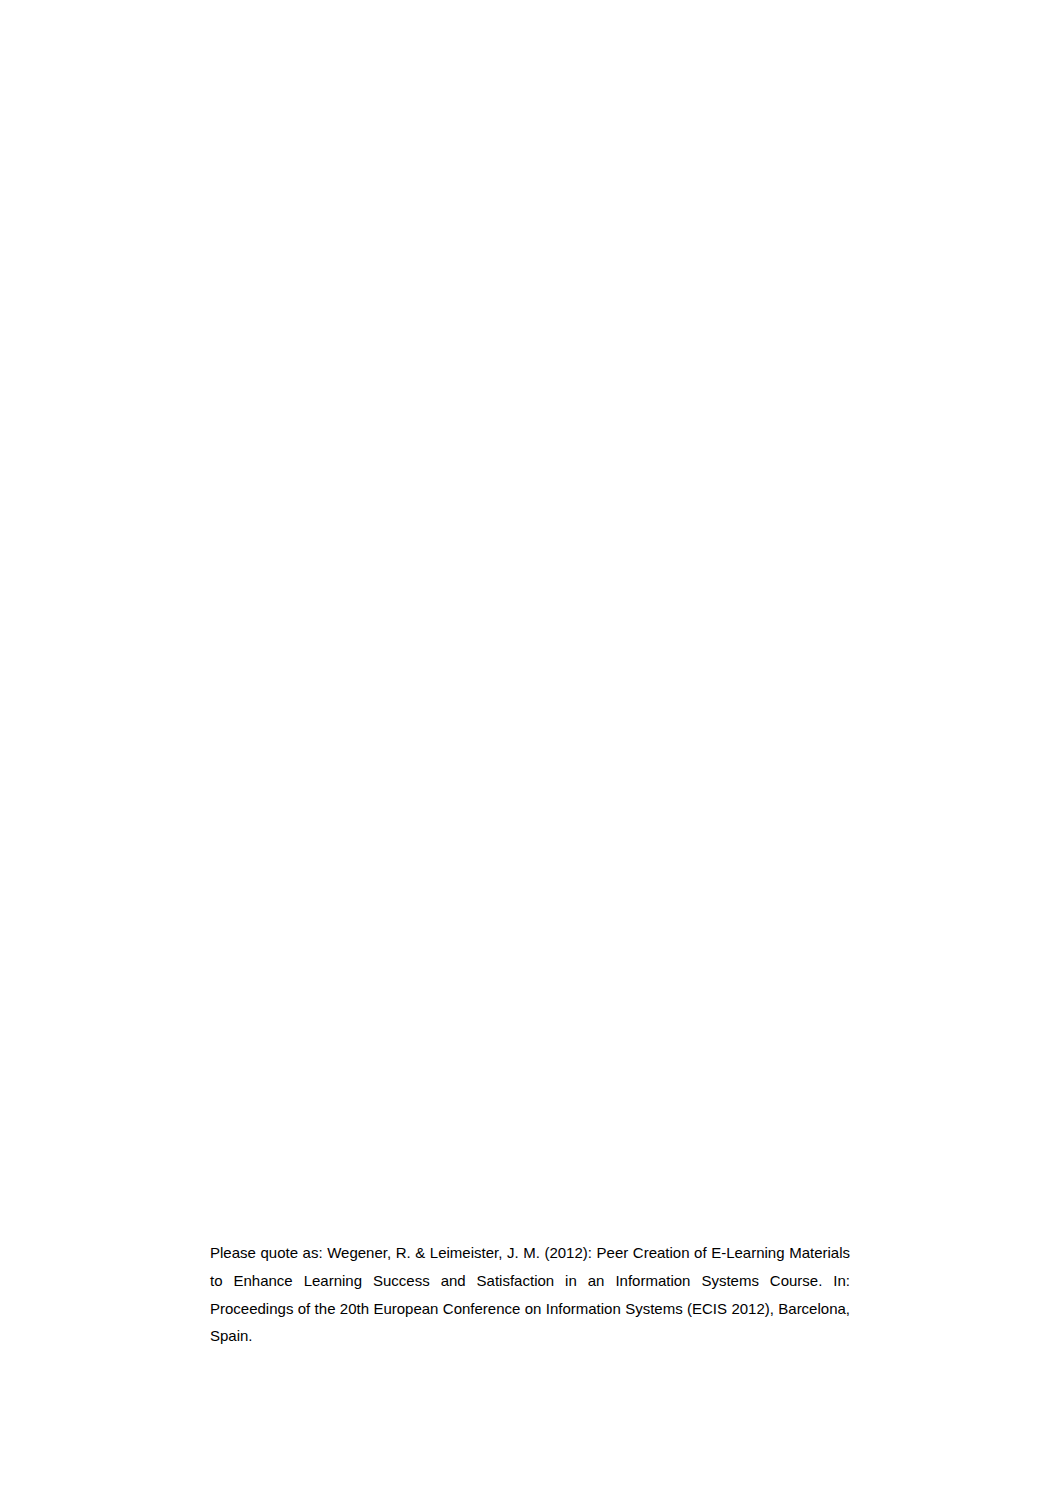Please quote as: Wegener, R. & Leimeister, J. M. (2012): Peer Creation of E-Learning Materials to Enhance Learning Success and Satisfaction in an Information Systems Course. In: Proceedings of the 20th European Conference on Information Systems (ECIS 2012), Barcelona, Spain.